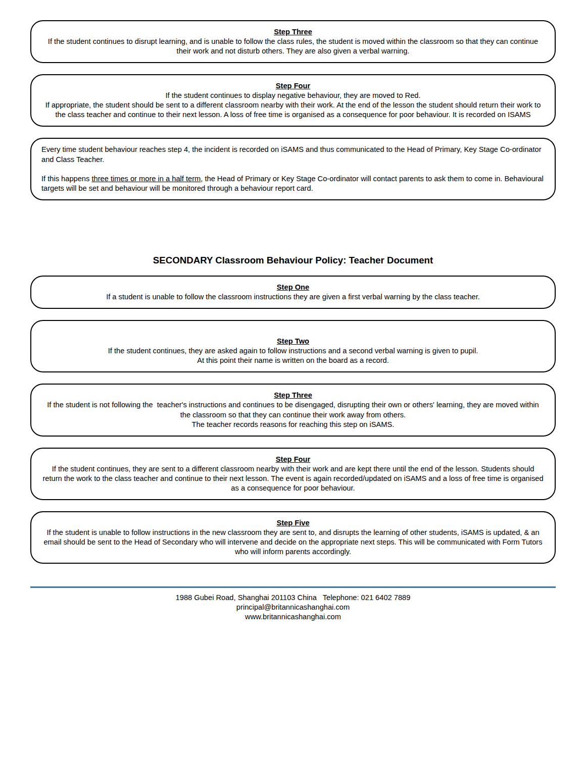Step Three
If the student continues to disrupt learning, and is unable to follow the class rules, the student is moved within the classroom so that they can continue their work and not disturb others. They are also given a verbal warning.
Step Four
If the student continues to display negative behaviour, they are moved to Red.
If appropriate, the student should be sent to a different classroom nearby with their work. At the end of the lesson the student should return their work to the class teacher and continue to their next lesson. A loss of free time is organised as a consequence for poor behaviour. It is recorded on ISAMS
Every time student behaviour reaches step 4, the incident is recorded on iSAMS and thus communicated to the Head of Primary, Key Stage Co-ordinator and Class Teacher.
If this happens three times or more in a half term, the Head of Primary or Key Stage Co-ordinator will contact parents to ask them to come in. Behavioural targets will be set and behaviour will be monitored through a behaviour report card.
SECONDARY Classroom Behaviour Policy: Teacher Document
Step One
If a student is unable to follow the classroom instructions they are given a first verbal warning by the class teacher.
Step Two
If the student continues, they are asked again to follow instructions and a second verbal warning is given to pupil.
At this point their name is written on the board as a record.
Step Three
If the student is not following the teacher's instructions and continues to be disengaged, disrupting their own or others' learning, they are moved within the classroom so that they can continue their work away from others.
The teacher records reasons for reaching this step on iSAMS.
Step Four
If the student continues, they are sent to a different classroom nearby with their work and are kept there until the end of the lesson. Students should return the work to the class teacher and continue to their next lesson. The event is again recorded/updated on iSAMS and a loss of free time is organised as a consequence for poor behaviour.
Step Five
If the student is unable to follow instructions in the new classroom they are sent to, and disrupts the learning of other students, iSAMS is updated, & an email should be sent to the Head of Secondary who will intervene and decide on the appropriate next steps. This will be communicated with Form Tutors who will inform parents accordingly.
1988 Gubei Road, Shanghai 201103 China Telephone: 021 6402 7889
principal@britannicashanghai.com
www.britannicashanghai.com